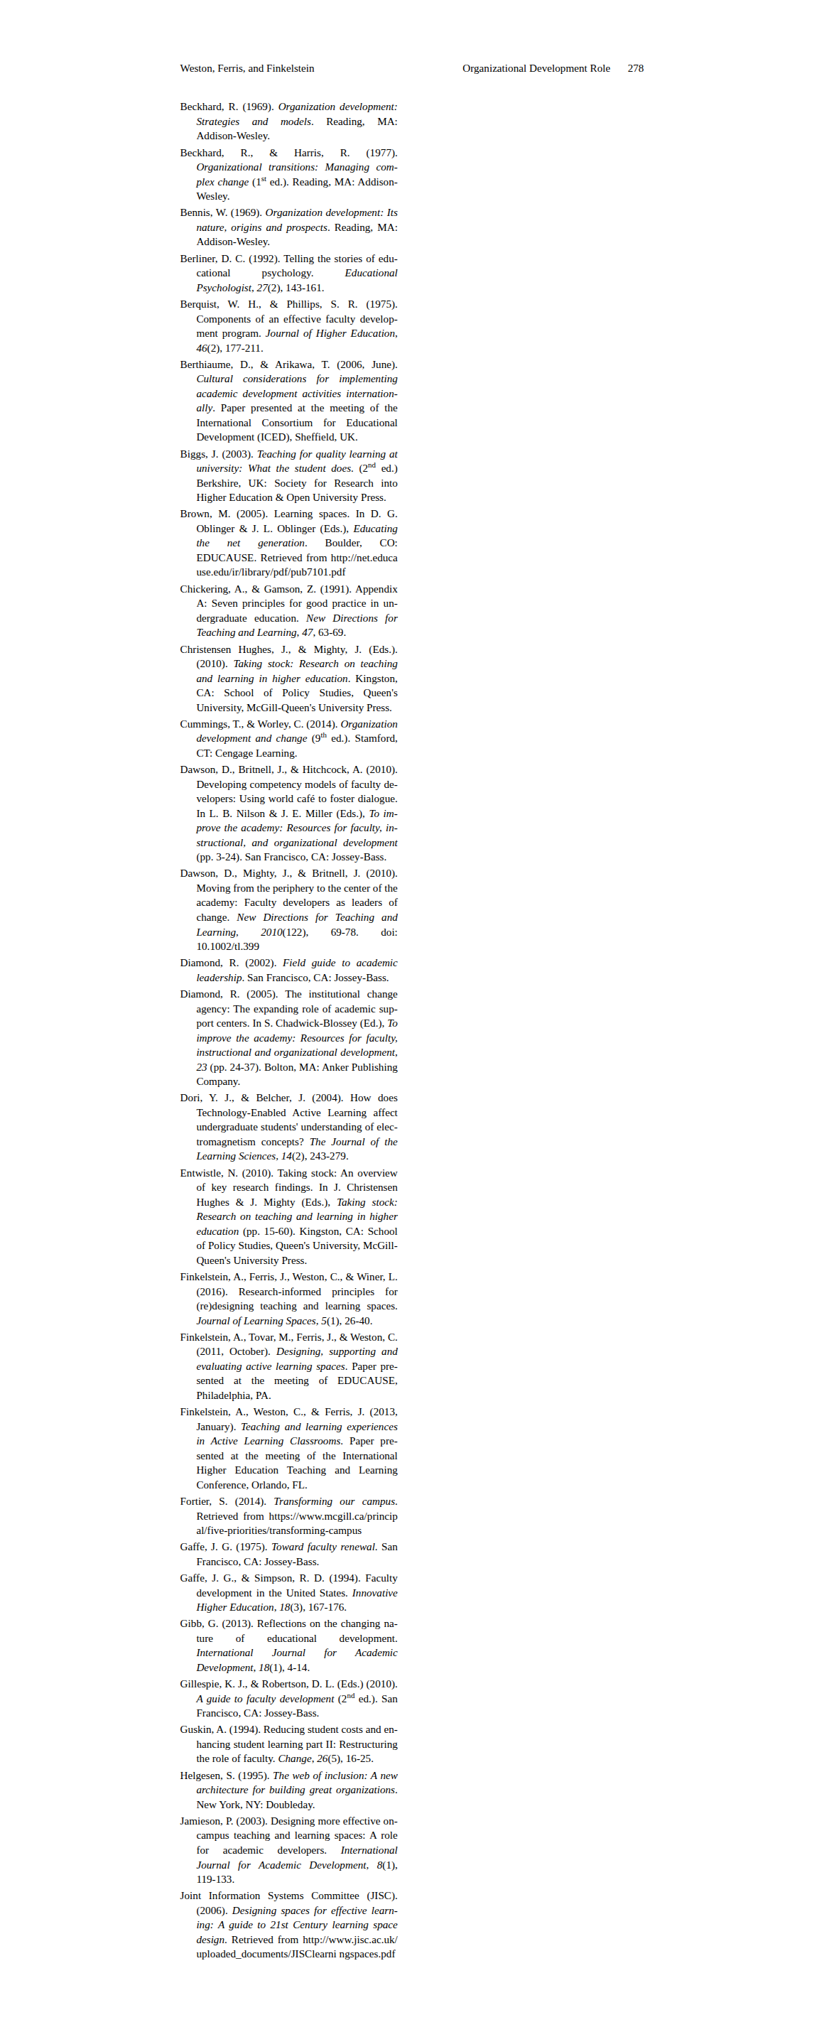Weston, Ferris, and Finkelstein Organizational Development Role278
Beckhard, R. (1969). Organization development: Strategies and models. Reading, MA: Addison-Wesley.
Beckhard, R., & Harris, R. (1977). Organizational transitions: Managing complex change (1st ed.). Reading, MA: Addison-Wesley.
Bennis, W. (1969). Organization development: Its nature, origins and prospects. Reading, MA: Addison-Wesley.
Berliner, D. C. (1992). Telling the stories of educational psychology. Educational Psychologist, 27(2), 143-161.
Berquist, W. H., & Phillips, S. R. (1975). Components of an effective faculty development program. Journal of Higher Education, 46(2), 177-211.
Berthiaume, D., & Arikawa, T. (2006, June). Cultural considerations for implementing academic development activities internationally. Paper presented at the meeting of the International Consortium for Educational Development (ICED), Sheffield, UK.
Biggs, J. (2003). Teaching for quality learning at university: What the student does. (2nd ed.) Berkshire, UK: Society for Research into Higher Education & Open University Press.
Brown, M. (2005). Learning spaces. In D. G. Oblinger & J. L. Oblinger (Eds.), Educating the net generation. Boulder, CO: EDUCAUSE. Retrieved from http://net.educause.edu/ir/library/pdf/pub7101.pdf
Chickering, A., & Gamson, Z. (1991). Appendix A: Seven principles for good practice in undergraduate education. New Directions for Teaching and Learning, 47, 63-69.
Christensen Hughes, J., & Mighty, J. (Eds.). (2010). Taking stock: Research on teaching and learning in higher education. Kingston, CA: School of Policy Studies, Queen's University, McGill-Queen's University Press.
Cummings, T., & Worley, C. (2014). Organization development and change (9th ed.). Stamford, CT: Cengage Learning.
Dawson, D., Britnell, J., & Hitchcock, A. (2010). Developing competency models of faculty developers: Using world café to foster dialogue. In L. B. Nilson & J. E. Miller (Eds.), To improve the academy: Resources for faculty, instructional, and organizational development (pp. 3-24). San Francisco, CA: Jossey-Bass.
Dawson, D., Mighty, J., & Britnell, J. (2010). Moving from the periphery to the center of the academy: Faculty developers as leaders of change. New Directions for Teaching and Learning, 2010(122), 69-78. doi: 10.1002/tl.399
Diamond, R. (2002). Field guide to academic leadership. San Francisco, CA: Jossey-Bass.
Diamond, R. (2005). The institutional change agency: The expanding role of academic support centers. In S. Chadwick-Blossey (Ed.), To improve the academy: Resources for faculty, instructional and organizational development, 23 (pp. 24-37). Bolton, MA: Anker Publishing Company.
Dori, Y. J., & Belcher, J. (2004). How does Technology-Enabled Active Learning affect undergraduate students' understanding of electromagnetism concepts? The Journal of the Learning Sciences, 14(2), 243-279.
Entwistle, N. (2010). Taking stock: An overview of key research findings. In J. Christensen Hughes & J. Mighty (Eds.), Taking stock: Research on teaching and learning in higher education (pp. 15-60). Kingston, CA: School of Policy Studies, Queen's University, McGill-Queen's University Press.
Finkelstein, A., Ferris, J., Weston, C., & Winer, L. (2016). Research-informed principles for (re)designing teaching and learning spaces. Journal of Learning Spaces, 5(1), 26-40.
Finkelstein, A., Tovar, M., Ferris, J., & Weston, C. (2011, October). Designing, supporting and evaluating active learning spaces. Paper presented at the meeting of EDUCAUSE, Philadelphia, PA.
Finkelstein, A., Weston, C., & Ferris, J. (2013, January). Teaching and learning experiences in Active Learning Classrooms. Paper presented at the meeting of the International Higher Education Teaching and Learning Conference, Orlando, FL.
Fortier, S. (2014). Transforming our campus. Retrieved from https://www.mcgill.ca/principal/five-priorities/transforming-campus
Gaffe, J. G. (1975). Toward faculty renewal. San Francisco, CA: Jossey-Bass.
Gaffe, J. G., & Simpson, R. D. (1994). Faculty development in the United States. Innovative Higher Education, 18(3), 167-176.
Gibb, G. (2013). Reflections on the changing nature of educational development. International Journal for Academic Development, 18(1), 4-14.
Gillespie, K. J., & Robertson, D. L. (Eds.) (2010). A guide to faculty development (2nd ed.). San Francisco, CA: Jossey-Bass.
Guskin, A. (1994). Reducing student costs and enhancing student learning part II: Restructuring the role of faculty. Change, 26(5), 16-25.
Helgesen, S. (1995). The web of inclusion: A new architecture for building great organizations. New York, NY: Doubleday.
Jamieson, P. (2003). Designing more effective on-campus teaching and learning spaces: A role for academic developers. International Journal for Academic Development, 8(1), 119-133.
Joint Information Systems Committee (JISC). (2006). Designing spaces for effective learning: A guide to 21st Century learning space design. Retrieved from http://www.jisc.ac.uk/uploaded_documents/JISClearni ngspaces.pdf